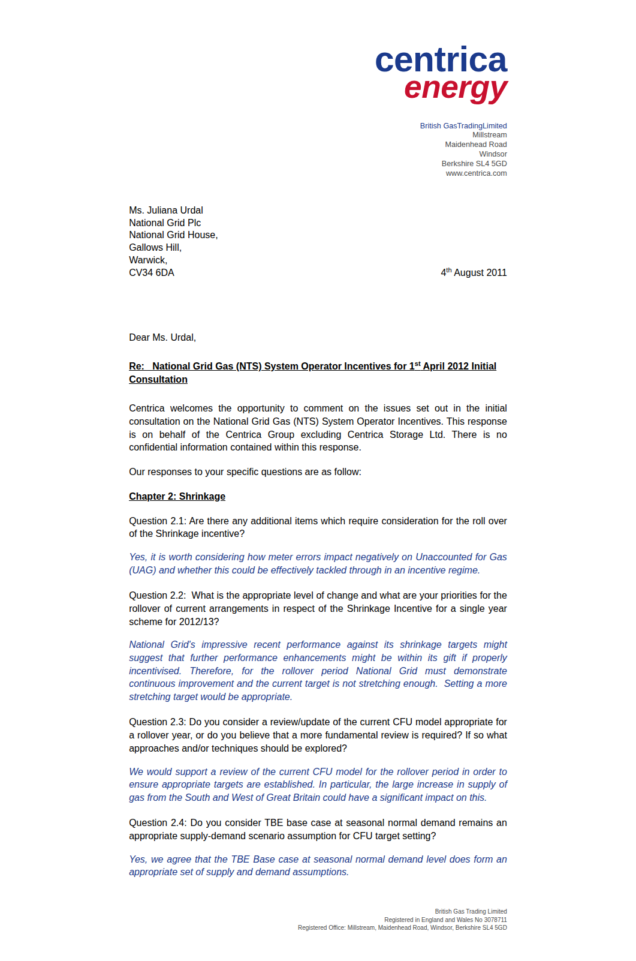centrica
energy
British GasTradingLimited
Millstream
Maidenhead Road
Windsor
Berkshire SL4 5GD
www.centrica.com
Ms. Juliana Urdal
National Grid Plc
National Grid House,
Gallows Hill,
Warwick,
CV34 6DA
4th August 2011
Dear Ms. Urdal,
Re: National Grid Gas (NTS) System Operator Incentives for 1st April 2012 Initial Consultation
Centrica welcomes the opportunity to comment on the issues set out in the initial consultation on the National Grid Gas (NTS) System Operator Incentives. This response is on behalf of the Centrica Group excluding Centrica Storage Ltd. There is no confidential information contained within this response.
Our responses to your specific questions are as follow:
Chapter 2: Shrinkage
Question 2.1: Are there any additional items which require consideration for the roll over of the Shrinkage incentive?
Yes, it is worth considering how meter errors impact negatively on Unaccounted for Gas (UAG) and whether this could be effectively tackled through in an incentive regime.
Question 2.2: What is the appropriate level of change and what are your priorities for the rollover of current arrangements in respect of the Shrinkage Incentive for a single year scheme for 2012/13?
National Grid's impressive recent performance against its shrinkage targets might suggest that further performance enhancements might be within its gift if properly incentivised. Therefore, for the rollover period National Grid must demonstrate continuous improvement and the current target is not stretching enough. Setting a more stretching target would be appropriate.
Question 2.3: Do you consider a review/update of the current CFU model appropriate for a rollover year, or do you believe that a more fundamental review is required? If so what approaches and/or techniques should be explored?
We would support a review of the current CFU model for the rollover period in order to ensure appropriate targets are established. In particular, the large increase in supply of gas from the South and West of Great Britain could have a significant impact on this.
Question 2.4: Do you consider TBE base case at seasonal normal demand remains an appropriate supply-demand scenario assumption for CFU target setting?
Yes, we agree that the TBE Base case at seasonal normal demand level does form an appropriate set of supply and demand assumptions.
British Gas Trading Limited
Registered in England and Wales No 3078711
Registered Office: Millstream, Maidenhead Road, Windsor, Berkshire SL4 5GD